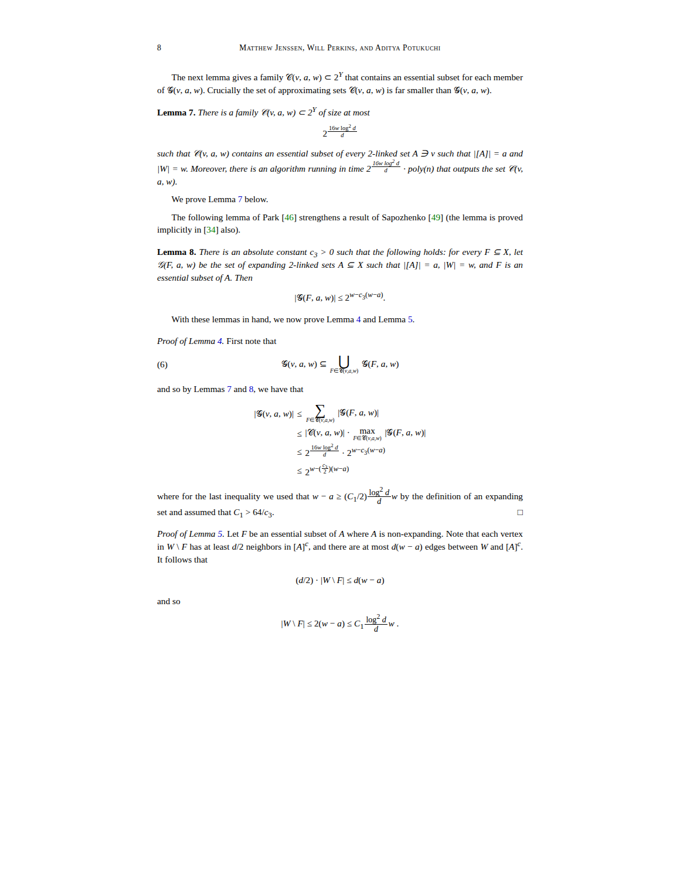8 Matthew Jenssen, Will Perkins, and Aditya Potukuchi
The next lemma gives a family 𝒞(v, a, w) ⊂ 2Y that contains an essential subset for each member of 𝒢(v, a, w). Crucially the set of approximating sets 𝒞(v, a, w) is far smaller than 𝒢(v, a, w).
Lemma 7. There is a family 𝒞(v, a, w) ⊂ 2Y of size at most
216w log2 d d
such that 𝒞(v, a, w) contains an essential subset of every 2-linked set A ∋ v such that |[A]| = a and |W| = w. Moreover, there is an algorithm running in time 216w log2 d d · poly(n) that outputs the set 𝒞(v, a, w).
We prove Lemma 7 below.
The following lemma of Park [46] strengthens a result of Sapozhenko [49] (the lemma is proved implicitly in [34] also).
Lemma 8. There is an absolute constant c3 > 0 such that the following holds: for every F ⊆ X, let 𝒢(F, a, w) be the set of expanding 2-linked sets A ⊆ X such that |[A]| = a, |W| = w, and F is an essential subset of A. Then
|𝒢(F, a, w)| ≤ 2w−c3(w−a).
With these lemmas in hand, we now prove Lemma 4 and Lemma 5.
Proof of Lemma 4. First note that
(6) 𝒢(v, a, w) ⊆ ⋃F∈𝒞(v,a,w) 𝒢(F, a, w)
and so by Lemmas 7 and 8, we have that
| / 𝒢 ( v , a , w )/ | ≤ | ∑ F ∈ 𝒞 ( v , a , w ) / 𝒢 ( F , a , w )/ |
| | ≤ | / 𝒞 ( v , a , w )/ · max F ∈ 𝒞 ( v , a , w ) / 𝒢 ( F , a , w )/ |
| | ≤ | 2 16 w log 2 d d · 2 w − c 3 ( w − a ) |
| | ≤ | 2 w −( c 3 2 )( w − a ) |
where for the last inequality we used that w − a ≥ (C1/2)log2 d d w by the definition of an expanding set and assumed that C1 > 64/c3. □
Proof of Lemma 5. Let F be an essential subset of A where A is non-expanding. Note that each vertex in W \ F has at least d/2 neighbors in [A]c, and there are at most d(w − a) edges between W and [A]c. It follows that
(d/2) · |W \ F| ≤ d(w − a)
and so
|W \ F| ≤ 2(w − a) ≤ C1log2 d d w .